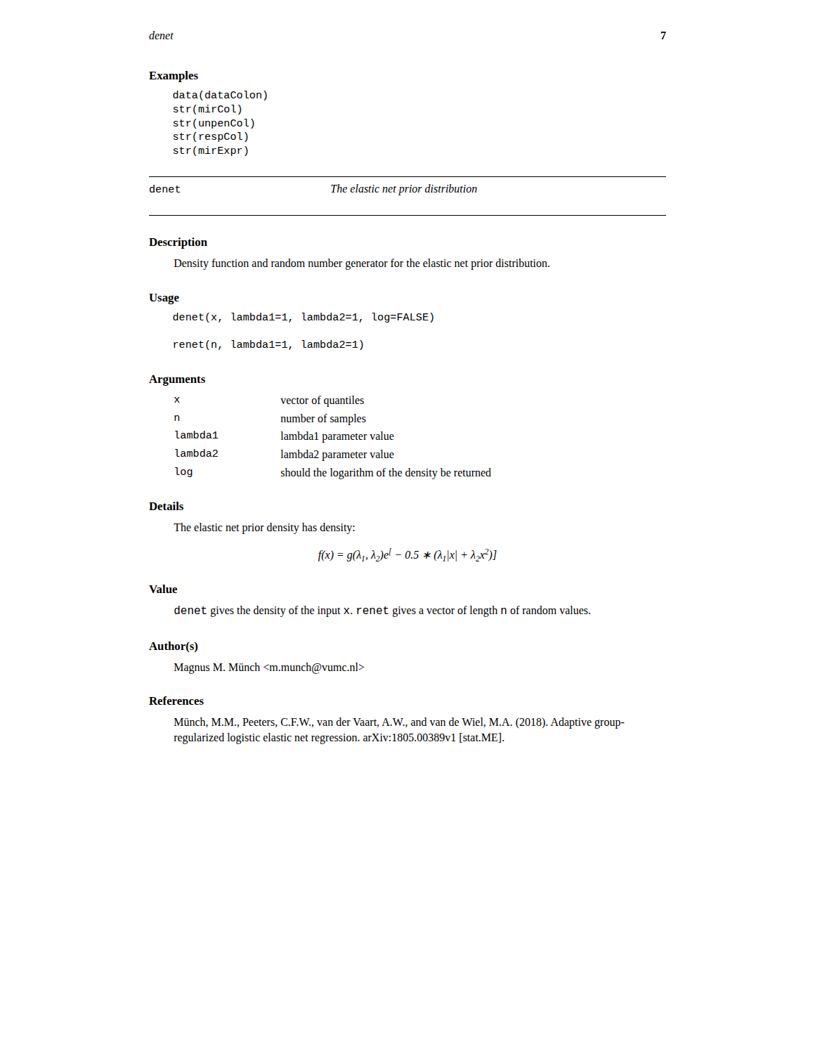denet 7
Examples
data(dataColon)
str(mirCol)
str(unpenCol)
str(respCol)
str(mirExpr)
denet The elastic net prior distribution
Description
Density function and random number generator for the elastic net prior distribution.
Usage
denet(x, lambda1=1, lambda2=1, log=FALSE)

renet(n, lambda1=1, lambda2=1)
Arguments
x
vector of quantiles
n
number of samples
lambda1
lambda1 parameter value
lambda2
lambda2 parameter value
log
should the logarithm of the density be returned
Details
The elastic net prior density has density:
f(x) = g(λ1, λ2)e[ − 0.5 ∗ (λ1|x| + λ2x2)]
Value
denet gives the density of the input x. renet gives a vector of length n of random values.
Author(s)
Magnus M. Münch <m.munch@vumc.nl>
References
Münch, M.M., Peeters, C.F.W., van der Vaart, A.W., and van de Wiel, M.A. (2018). Adaptive group-regularized logistic elastic net regression. arXiv:1805.00389v1 [stat.ME].